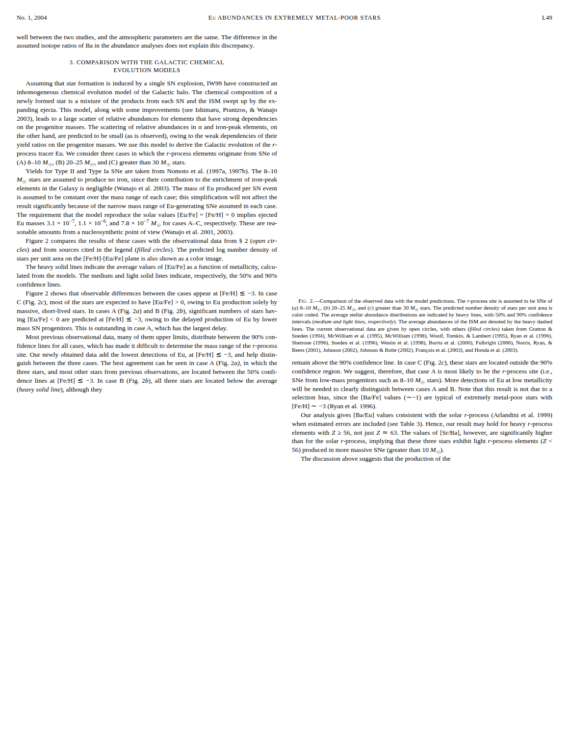No. 1, 2004
Eu ABUNDANCES IN EXTREMELY METAL-POOR STARS
L49
well between the two studies, and the atmospheric parameters are the same. The difference in the assumed isotope ratios of Ba in the abundance analyses does not explain this discrepancy.
3. COMPARISON WITH THE GALACTIC CHEMICAL
EVOLUTION MODELS
Assuming that star formation is induced by a single SN explosion, IW99 have constructed an inhomogeneous chemical evolution model of the Galactic halo. The chemical composition of a newly formed star is a mixture of the products from each SN and the ISM swept up by the expanding ejecta. This model, along with some improvements (see Ishimaru, Prantzos, & Wanajo 2003), leads to a large scatter of relative abundances for elements that have strong dependencies on the progenitor masses. The scattering of relative abundances in α and iron-peak elements, on the other hand, are predicted to be small (as is observed), owing to the weak dependencies of their yield ratios on the progenitor masses. We use this model to derive the Galactic evolution of the r-process tracer Eu. We consider three cases in which the r-process elements originate from SNe of (A) 8–10 M☉, (B) 20–25 M☉, and (C) greater than 30 M☉ stars.
Yields for Type II and Type Ia SNe are taken from Nomoto et al. (1997a, 1997b). The 8–10 M☉ stars are assumed to produce no iron, since their contribution to the enrichment of iron-peak elements in the Galaxy is negligible (Wanajo et al. 2003). The mass of Eu produced per SN event is assumed to be constant over the mass range of each case; this simplification will not affect the result significantly because of the narrow mass range of Eu-generating SNe assumed in each case. The requirement that the model reproduce the solar values [Eu/Fe] = [Fe/H] = 0 implies ejected Eu masses 3.1 × 10−7, 1.1 × 10−6, and 7.8 × 10−7 M☉ for cases A–C, respectively. These are reasonable amounts from a nucleosynthetic point of view (Wanajo et al. 2001, 2003).
Figure 2 compares the results of these cases with the observational data from § 2 (open circles) and from sources cited in the legend (filled circles). The predicted log number density of stars per unit area on the [Fe/H]-[Eu/Fe] plane is also shown as a color image.
The heavy solid lines indicate the average values of [Eu/Fe] as a function of metallicity, calculated from the models. The medium and light solid lines indicate, respectively, the 50% and 90% confidence lines.
Figure 2 shows that observable differences between the cases appear at [Fe/H] ≲ −3. In case C (Fig. 2c), most of the stars are expected to have [Eu/Fe] > 0, owing to Eu production solely by massive, short-lived stars. In cases A (Fig. 2a) and B (Fig. 2b), significant numbers of stars having [Eu/Fe] < 0 are predicted at [Fe/H] ≲ −3, owing to the delayed production of Eu by lower mass SN progenitors. This is outstanding in case A, which has the largest delay.
Most previous observational data, many of them upper limits, distribute between the 90% confidence lines for all cases, which has made it difficult to determine the mass range of the r-process site. Our newly obtained data add the lowest detections of Eu, at [Fe/H] ≲ −3, and help distinguish between the three cases. The best agreement can be seen in case A (Fig. 2a), in which the three stars, and most other stars from previous observations, are located between the 50% confidence lines at [Fe/H] ≲ −3. In case B (Fig. 2b), all three stars are located below the average (heavy solid line), although they
Fig. 2.—Comparison of the observed data with the model predictions. The r-process site is assumed to be SNe of (a) 8–10 M☉, (b) 20–25 M☉, and (c) greater than 30 M☉ stars. The predicted number density of stars per unit area is color coded. The average stellar abundance distributions are indicated by heavy lines, with 50% and 90% confidence intervals (medium and light lines, respectively). The average abundances of the ISM are denoted by the heavy dashed lines. The current observational data are given by open circles, with others (filled circles) taken from Gratton & Sneden (1994), McWilliam et al. (1995), McWilliam (1998), Woolf, Tomkin, & Lambert (1995), Ryan et al. (1996), Shetrone (1996), Sneden et al. (1996), Westin et al. (1998), Burris et al. (2000), Fulbright (2000), Norris, Ryan, & Beers (2001), Johnson (2002), Johnson & Bolte (2002), François et al. (2003), and Honda et al. (2003).
remain above the 90% confidence line. In case C (Fig. 2c), these stars are located outside the 90% confidence region. We suggest, therefore, that case A is most likely to be the r-process site (i.e., SNe from low-mass progenitors such as 8–10 M☉ stars). More detections of Eu at low metallicity will be needed to clearly distinguish between cases A and B. Note that this result is not due to a selection bias, since the [Ba/Fe] values (∼−1) are typical of extremely metal-poor stars with [Fe/H] ∼ −3 (Ryan et al. 1996).
Our analysis gives [Ba/Eu] values consistent with the solar r-process (Arlandini et al. 1999) when estimated errors are included (see Table 3). Hence, our result may hold for heavy r-process elements with Z ≥ 56, not just Z ≃ 63. The values of [Sr/Ba], however, are significantly higher than for the solar r-process, implying that these three stars exhibit light r-process elements (Z < 56) produced in more massive SNe (greater than 10 M☉).
The discussion above suggests that the production of the